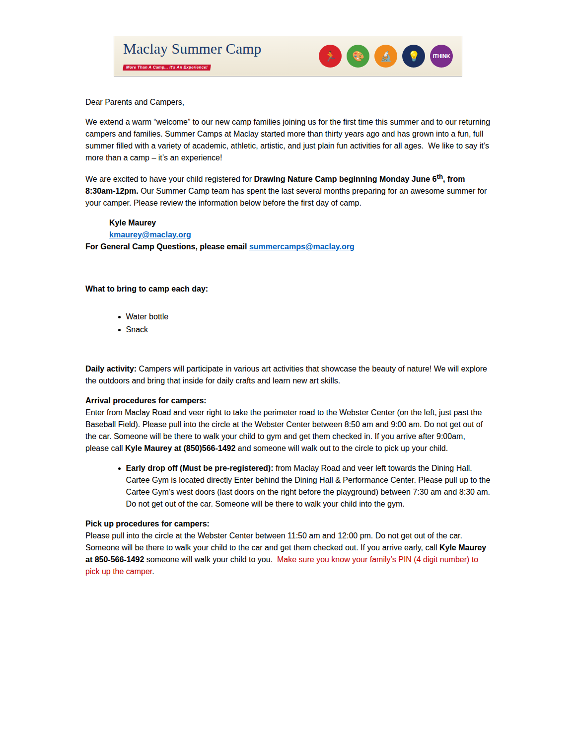Maclay Summer Camp
More Than A Camp... It's An Experience!
🏃
🎨
🔬
💡
iTHINK
Dear Parents and Campers,
We extend a warm “welcome” to our new camp families joining us for the first time this summer and to our returning campers and families. Summer Camps at Maclay started more than thirty years ago and has grown into a fun, full summer filled with a variety of academic, athletic, artistic, and just plain fun activities for all ages. We like to say it’s more than a camp – it’s an experience!
We are excited to have your child registered for Drawing Nature Camp beginning Monday June 6th, from 8:30am-12pm. Our Summer Camp team has spent the last several months preparing for an awesome summer for your camper. Please review the information below before the first day of camp.
Kyle Maurey
kmaurey@maclay.org
For General Camp Questions, please email summercamps@maclay.org
What to bring to camp each day:
Water bottle
Snack
Daily activity: Campers will participate in various art activities that showcase the beauty of nature! We will explore the outdoors and bring that inside for daily crafts and learn new art skills.
Arrival procedures for campers:
Enter from Maclay Road and veer right to take the perimeter road to the Webster Center (on the left, just past the Baseball Field). Please pull into the circle at the Webster Center between 8:50 am and 9:00 am. Do not get out of the car. Someone will be there to walk your child to gym and get them checked in. If you arrive after 9:00am, please call Kyle Maurey at (850)566-1492 and someone will walk out to the circle to pick up your child.
Early drop off (Must be pre-registered): from Maclay Road and veer left towards the Dining Hall. Cartee Gym is located directly Enter behind the Dining Hall & Performance Center. Please pull up to the Cartee Gym’s west doors (last doors on the right before the playground) between 7:30 am and 8:30 am. Do not get out of the car. Someone will be there to walk your child into the gym.
Pick up procedures for campers:
Please pull into the circle at the Webster Center between 11:50 am and 12:00 pm. Do not get out of the car. Someone will be there to walk your child to the car and get them checked out. If you arrive early, call Kyle Maurey at 850-566-1492 someone will walk your child to you. Make sure you know your family’s PIN (4 digit number) to pick up the camper.